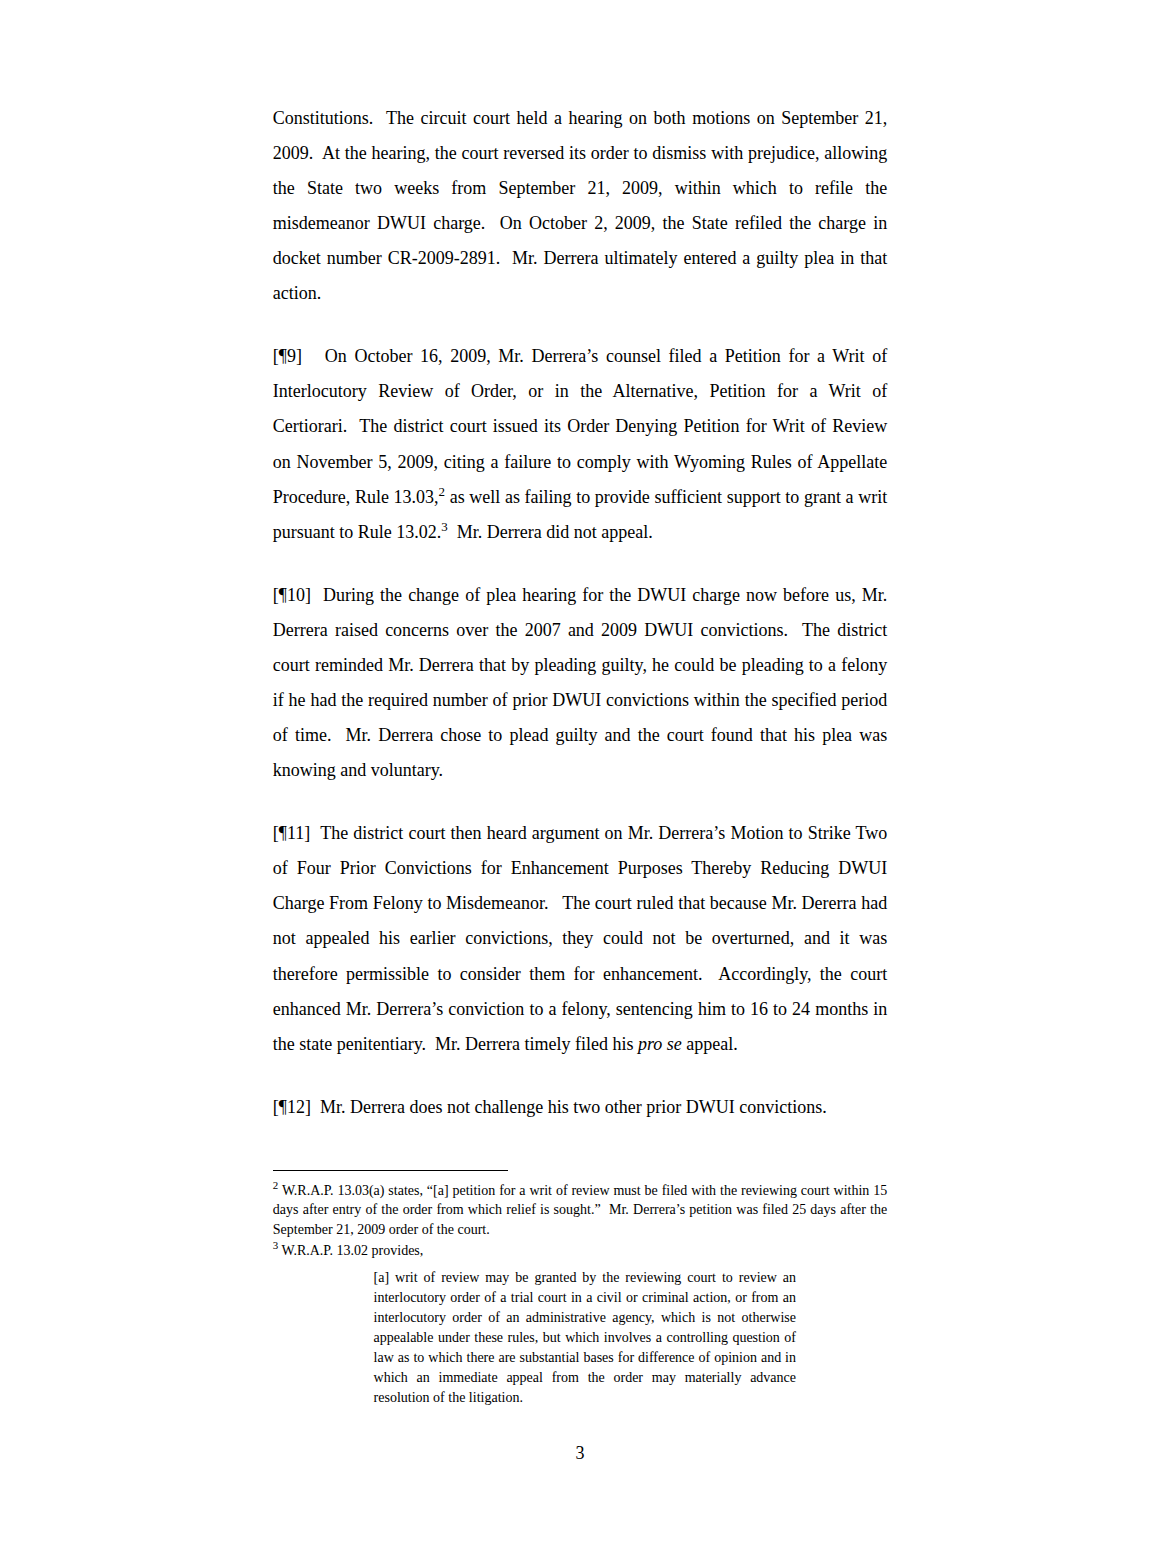Constitutions. The circuit court held a hearing on both motions on September 21, 2009. At the hearing, the court reversed its order to dismiss with prejudice, allowing the State two weeks from September 21, 2009, within which to refile the misdemeanor DWUI charge. On October 2, 2009, the State refiled the charge in docket number CR-2009-2891. Mr. Derrera ultimately entered a guilty plea in that action.
[¶9] On October 16, 2009, Mr. Derrera’s counsel filed a Petition for a Writ of Interlocutory Review of Order, or in the Alternative, Petition for a Writ of Certiorari. The district court issued its Order Denying Petition for Writ of Review on November 5, 2009, citing a failure to comply with Wyoming Rules of Appellate Procedure, Rule 13.03,2 as well as failing to provide sufficient support to grant a writ pursuant to Rule 13.02.3 Mr. Derrera did not appeal.
[¶10] During the change of plea hearing for the DWUI charge now before us, Mr. Derrera raised concerns over the 2007 and 2009 DWUI convictions. The district court reminded Mr. Derrera that by pleading guilty, he could be pleading to a felony if he had the required number of prior DWUI convictions within the specified period of time. Mr. Derrera chose to plead guilty and the court found that his plea was knowing and voluntary.
[¶11] The district court then heard argument on Mr. Derrera’s Motion to Strike Two of Four Prior Convictions for Enhancement Purposes Thereby Reducing DWUI Charge From Felony to Misdemeanor. The court ruled that because Mr. Dererra had not appealed his earlier convictions, they could not be overturned, and it was therefore permissible to consider them for enhancement. Accordingly, the court enhanced Mr. Derrera’s conviction to a felony, sentencing him to 16 to 24 months in the state penitentiary. Mr. Derrera timely filed his pro se appeal.
[¶12] Mr. Derrera does not challenge his two other prior DWUI convictions.
2 W.R.A.P. 13.03(a) states, “[a] petition for a writ of review must be filed with the reviewing court within 15 days after entry of the order from which relief is sought.” Mr. Derrera’s petition was filed 25 days after the September 21, 2009 order of the court.
3 W.R.A.P. 13.02 provides,
[a] writ of review may be granted by the reviewing court to review an interlocutory order of a trial court in a civil or criminal action, or from an interlocutory order of an administrative agency, which is not otherwise appealable under these rules, but which involves a controlling question of law as to which there are substantial bases for difference of opinion and in which an immediate appeal from the order may materially advance resolution of the litigation.
3